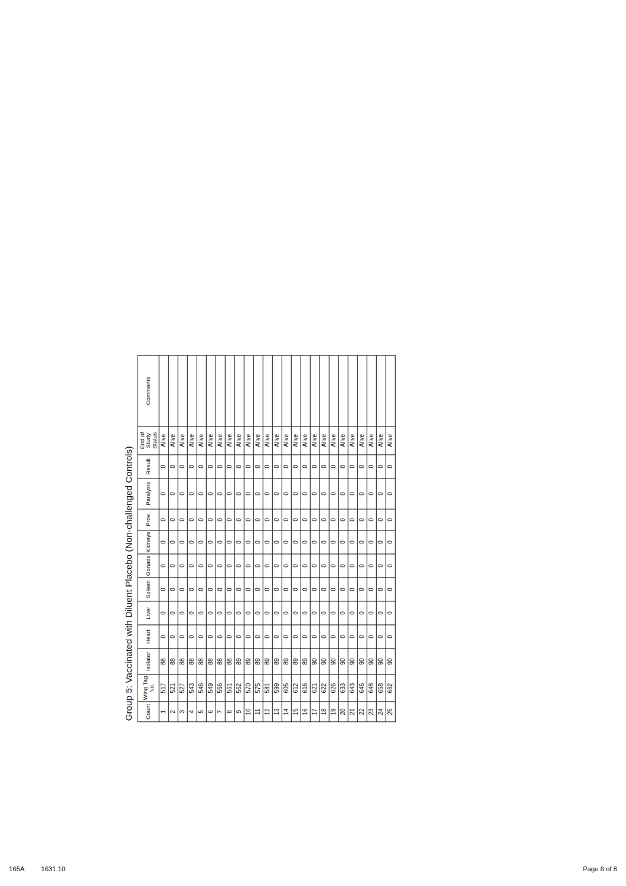Group 5: Vaccinated with Diluent Placebo (Non-challenged Controls)
| Count | Wing Tag No. | Isolator | Heart | Liver | Spleen | Gonads | Kidneys | Prov. | Paralysis | Result | End of Study Status | Comments |
| --- | --- | --- | --- | --- | --- | --- | --- | --- | --- | --- | --- | --- |
| 1 | 517 | 88 | 0 | 0 | 0 | 0 | 0 | 0 | 0 | 0 | Alive | |
| 2 | 521 | 88 | 0 | 0 | 0 | 0 | 0 | 0 | 0 | 0 | Alive | |
| 3 | 527 | 88 | 0 | 0 | 0 | 0 | 0 | 0 | 0 | 0 | Alive | |
| 4 | 543 | 88 | 0 | 0 | 0 | 0 | 0 | 0 | 0 | 0 | Alive | |
| 5 | 546 | 88 | 0 | 0 | 0 | 0 | 0 | 0 | 0 | 0 | Alive | |
| 6 | 549 | 88 | 0 | 0 | 0 | 0 | 0 | 0 | 0 | 0 | Alive | |
| 7 | 556 | 88 | 0 | 0 | 0 | 0 | 0 | 0 | 0 | 0 | Alive | |
| 8 | 561 | 88 | 0 | 0 | 0 | 0 | 0 | 0 | 0 | 0 | Alive | |
| 9 | 562 | 89 | 0 | 0 | 0 | 0 | 0 | 0 | 0 | 0 | Alive | |
| 10 | 570 | 89 | 0 | 0 | 0 | 0 | 0 | 0 | 0 | 0 | Alive | |
| 11 | 575 | 89 | 0 | 0 | 0 | 0 | 0 | 0 | 0 | 0 | Alive | |
| 12 | 581 | 89 | 0 | 0 | 0 | 0 | 0 | 0 | 0 | 0 | Alive | |
| 13 | 599 | 89 | 0 | 0 | 0 | 0 | 0 | 0 | 0 | 0 | Alive | |
| 14 | 605 | 89 | 0 | 0 | 0 | 0 | 0 | 0 | 0 | 0 | Alive | |
| 15 | 612 | 89 | 0 | 0 | 0 | 0 | 0 | 0 | 0 | 0 | Alive | |
| 16 | 616 | 89 | 0 | 0 | 0 | 0 | 0 | 0 | 0 | 0 | Alive | |
| 17 | 621 | 90 | 0 | 0 | 0 | 0 | 0 | 0 | 0 | 0 | Alive | |
| 18 | 622 | 90 | 0 | 0 | 0 | 0 | 0 | 0 | 0 | 0 | Alive | |
| 19 | 626 | 90 | 0 | 0 | 0 | 0 | 0 | 0 | 0 | 0 | Alive | |
| 20 | 633 | 90 | 0 | 0 | 0 | 0 | 0 | 0 | 0 | 0 | Alive | |
| 21 | 643 | 90 | 0 | 0 | 0 | 0 | 0 | 0 | 0 | 0 | Alive | |
| 22 | 646 | 90 | 0 | 0 | 0 | 0 | 0 | 0 | 0 | 0 | Alive | |
| 23 | 648 | 90 | 0 | 0 | 0 | 0 | 0 | 0 | 0 | 0 | Alive | |
| 24 | 658 | 90 | 0 | 0 | 0 | 0 | 0 | 0 | 0 | 0 | Alive | |
| 25 | 662 | 90 | 0 | 0 | 0 | 0 | 0 | 0 | 0 | 0 | Alive | |
165A 1631.10
Page 6 of 8